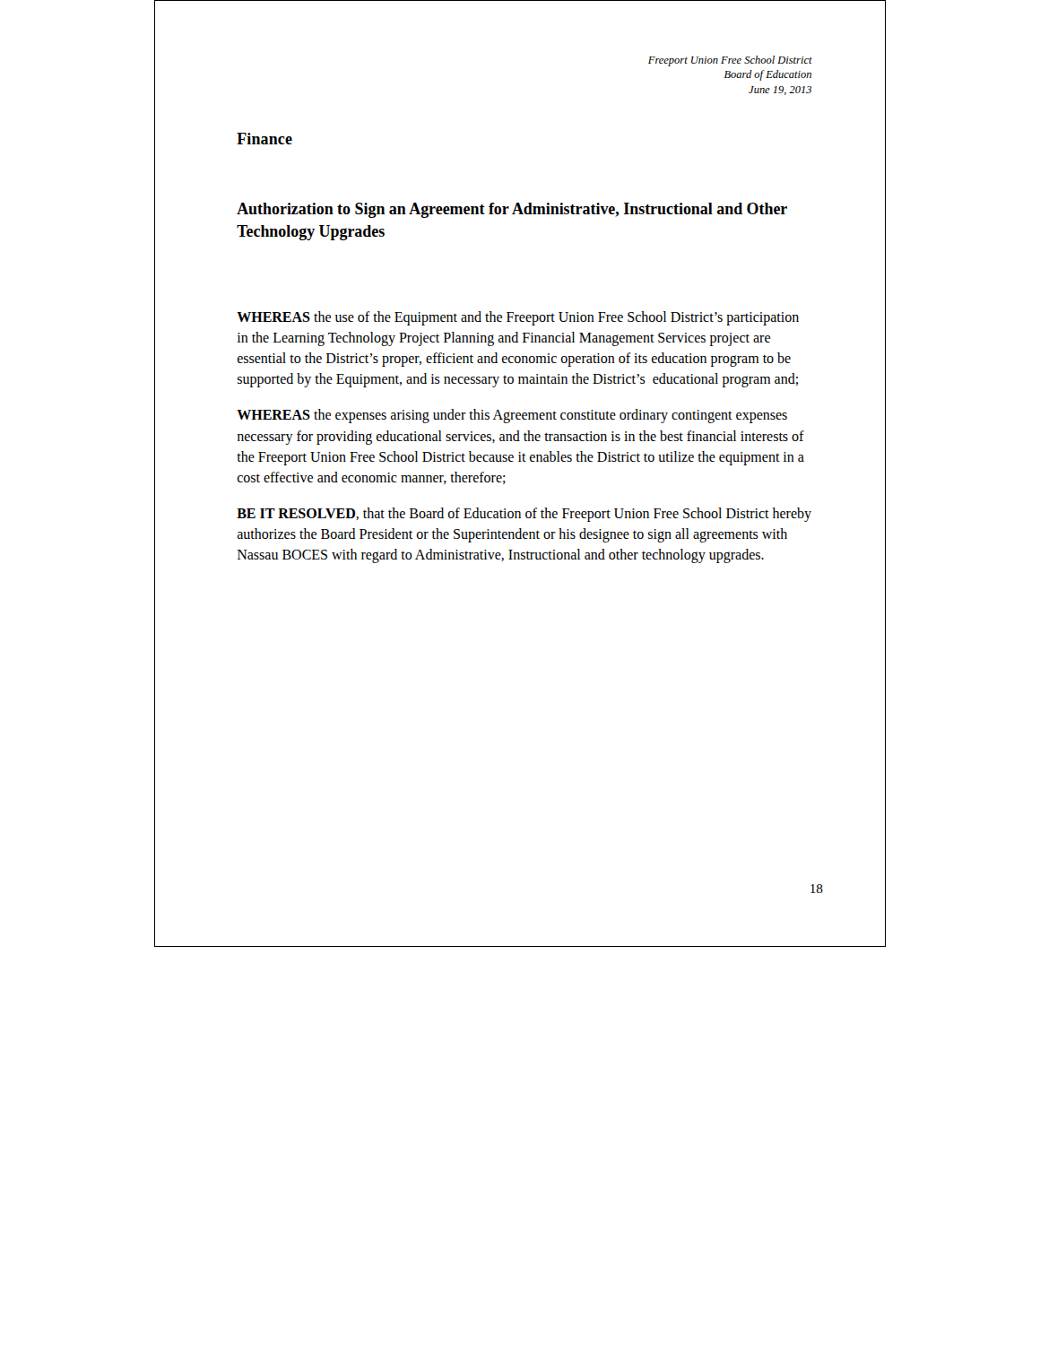Freeport Union Free School District
Board of Education
June 19, 2013
Finance
Authorization to Sign an Agreement for Administrative, Instructional and Other Technology Upgrades
WHEREAS the use of the Equipment and the Freeport Union Free School District’s participation in the Learning Technology Project Planning and Financial Management Services project are essential to the District’s proper, efficient and economic operation of its education program to be supported by the Equipment, and is necessary to maintain the District’s educational program and;
WHEREAS the expenses arising under this Agreement constitute ordinary contingent expenses necessary for providing educational services, and the transaction is in the best financial interests of the Freeport Union Free School District because it enables the District to utilize the equipment in a cost effective and economic manner, therefore;
BE IT RESOLVED, that the Board of Education of the Freeport Union Free School District hereby authorizes the Board President or the Superintendent or his designee to sign all agreements with Nassau BOCES with regard to Administrative, Instructional and other technology upgrades.
18